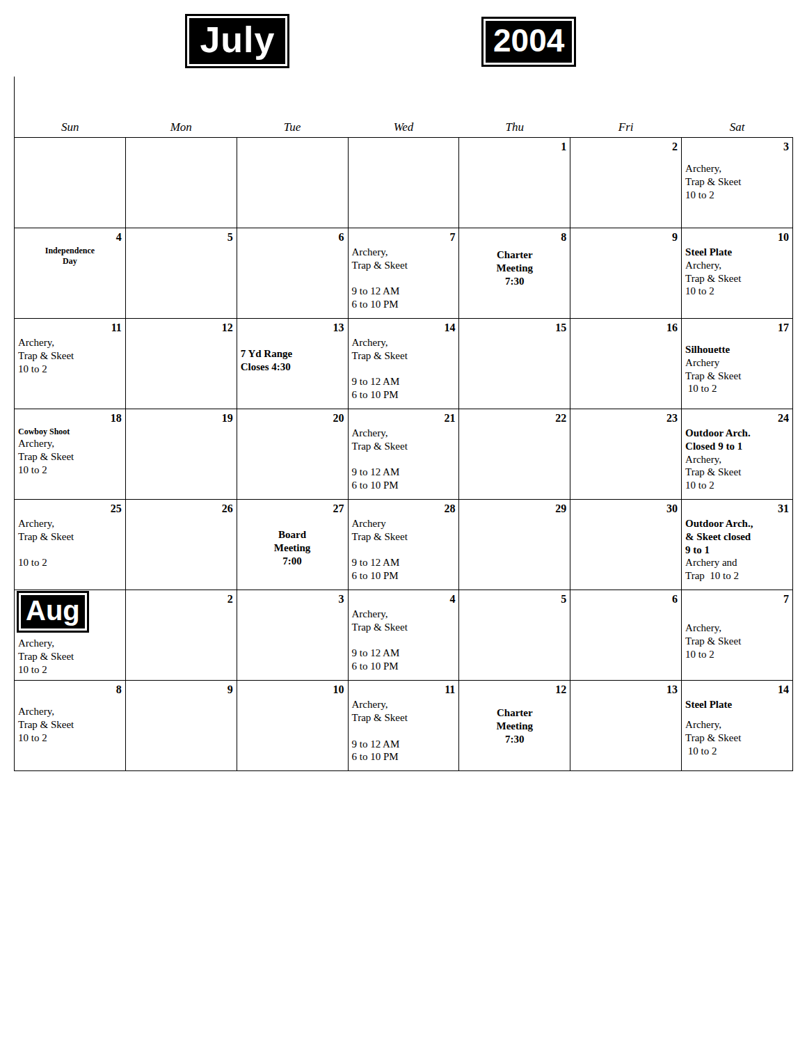July
2004
| Sun | Mon | Tue | Wed | Thu | Fri | Sat |
| --- | --- | --- | --- | --- | --- | --- |
| | | | | 1 | 2 | 3 Archery, Trap & Skeet 10 to 2 |
| 4 Independence Day | 5 | 6 | 7 Archery, Trap & Skeet 9 to 12 AM 6 to 10 PM | 8 Charter Meeting 7:30 | 9 | 10 Steel Plate Archery, Trap & Skeet 10 to 2 |
| 11 Archery, Trap & Skeet 10 to 2 | 12 | 13 7 Yd Range Closes 4:30 | 14 Archery, Trap & Skeet 9 to 12 AM 6 to 10 PM | 15 | 16 | 17 Silhouette Archery Trap & Skeet 10 to 2 |
| 18 Cowboy Shoot Archery, Trap & Skeet 10 to 2 | 19 | 20 | 21 Archery, Trap & Skeet 9 to 12 AM 6 to 10 PM | 22 | 23 | 24 Outdoor Arch. Closed 9 to 1 Archery, Trap & Skeet 10 to 2 |
| 25 Archery, Trap & Skeet 10 to 2 | 26 | 27 Board Meeting 7:00 | 28 Archery Trap & Skeet 9 to 12 AM 6 to 10 PM | 29 | 30 | 31 Outdoor Arch., & Skeet closed 9 to 1 Archery and Trap 10 to 2 |
| Aug Archery, Trap & Skeet 10 to 2 | 2 | 3 | 4 Archery, Trap & Skeet 9 to 12 AM 6 to 10 PM | 5 | 6 | 7 Archery, Trap & Skeet 10 to 2 |
| 8 Archery, Trap & Skeet 10 to 2 | 9 | 10 | 11 Archery, Trap & Skeet 9 to 12 AM 6 to 10 PM | 12 Charter Meeting 7:30 | 13 | 14 Steel Plate Archery, Trap & Skeet 10 to 2 |